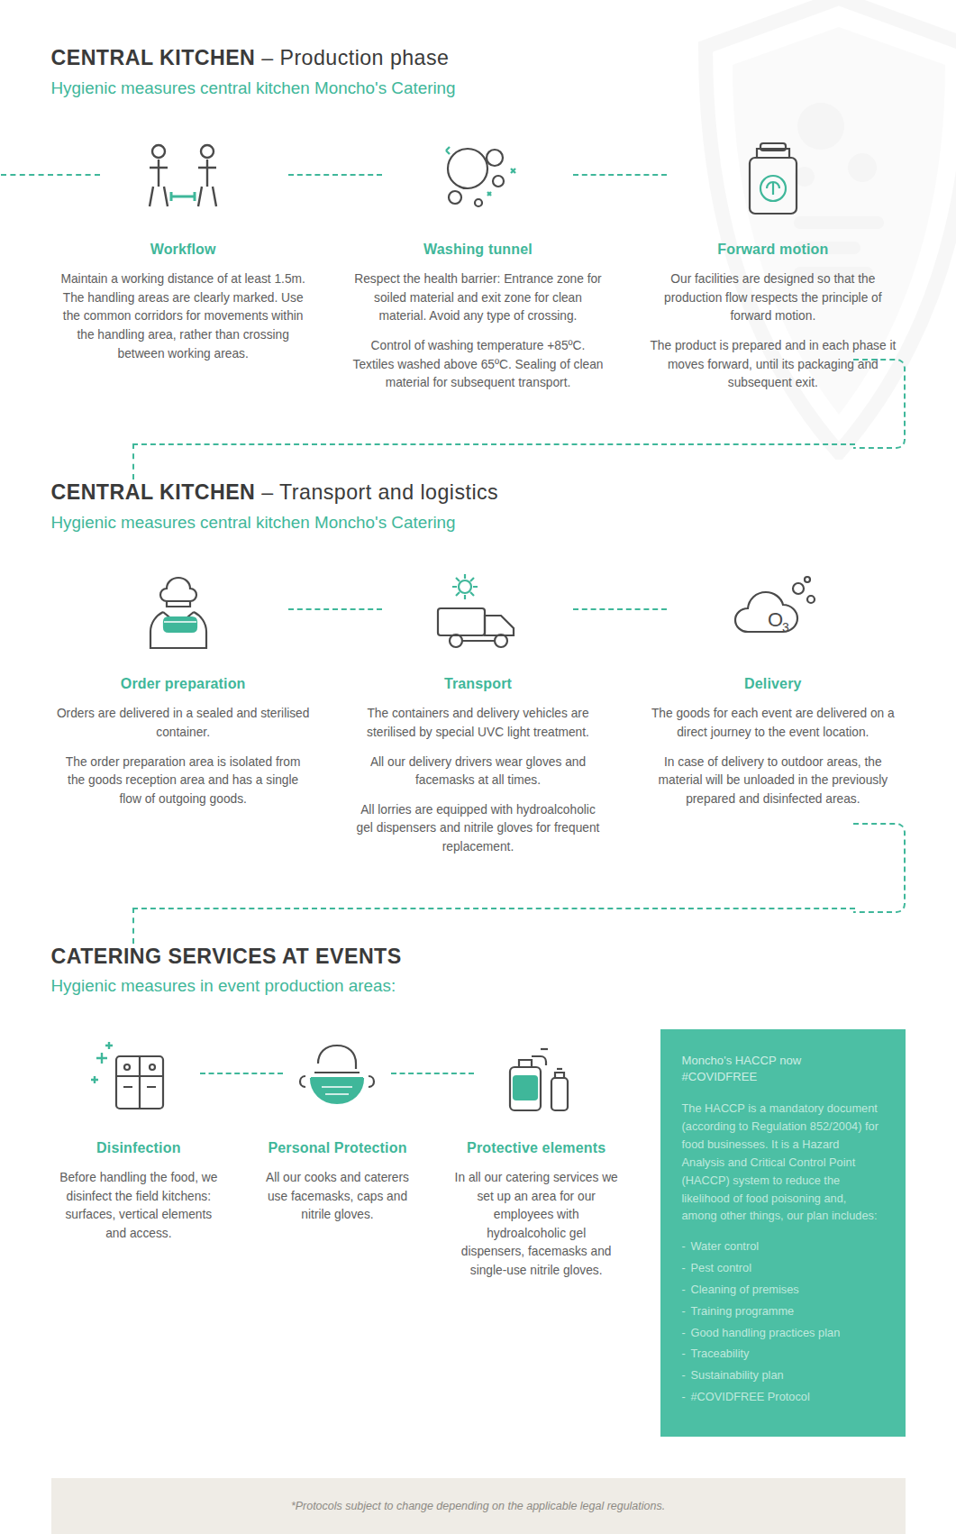CENTRAL KITCHEN – Production phase
Hygienic measures central kitchen Moncho's Catering
Workflow
Maintain a working distance of at least 1.5m. The handling areas are clearly marked. Use the common corridors for movements within the handling area, rather than crossing between working areas.
Washing tunnel
Respect the health barrier: Entrance zone for soiled material and exit zone for clean material. Avoid any type of crossing.
Control of washing temperature +85ºC. Textiles washed above 65ºC. Sealing of clean material for subsequent transport.
Forward motion
Our facilities are designed so that the production flow respects the principle of forward motion.
The product is prepared and in each phase it moves forward, until its packaging and subsequent exit.
CENTRAL KITCHEN – Transport and logistics
Hygienic measures central kitchen Moncho's Catering
Order preparation
Orders are delivered in a sealed and sterilised container.
The order preparation area is isolated from the goods reception area and has a single flow of outgoing goods.
Transport
The containers and delivery vehicles are sterilised by special UVC light treatment.
All our delivery drivers wear gloves and facemasks at all times.
All lorries are equipped with hydroalcoholic gel dispensers and nitrile gloves for frequent replacement.
O 3
Delivery
The goods for each event are delivered on a direct journey to the event location.
In case of delivery to outdoor areas, the material will be unloaded in the previously prepared and disinfected areas.
CATERING SERVICES AT EVENTS
Hygienic measures in event production areas:
Disinfection
Before handling the food, we disinfect the field kitchens: surfaces, vertical elements and access.
Personal Protection
All our cooks and caterers use facemasks, caps and nitrile gloves.
Protective elements
In all our catering services we set up an area for our employees with hydroalcoholic gel dispensers, facemasks and single-use nitrile gloves.
Moncho's HACCP now
#COVIDFREE
The HACCP is a mandatory document (according to Regulation 852/2004) for food businesses. It is a Hazard Analysis and Critical Control Point (HACCP) system to reduce the likelihood of food poisoning and, among other things, our plan includes:
Water control
Pest control
Cleaning of premises
Training programme
Good handling practices plan
Traceability
Sustainability plan
#COVIDFREE Protocol
*Protocols subject to change depending on the applicable legal regulations.